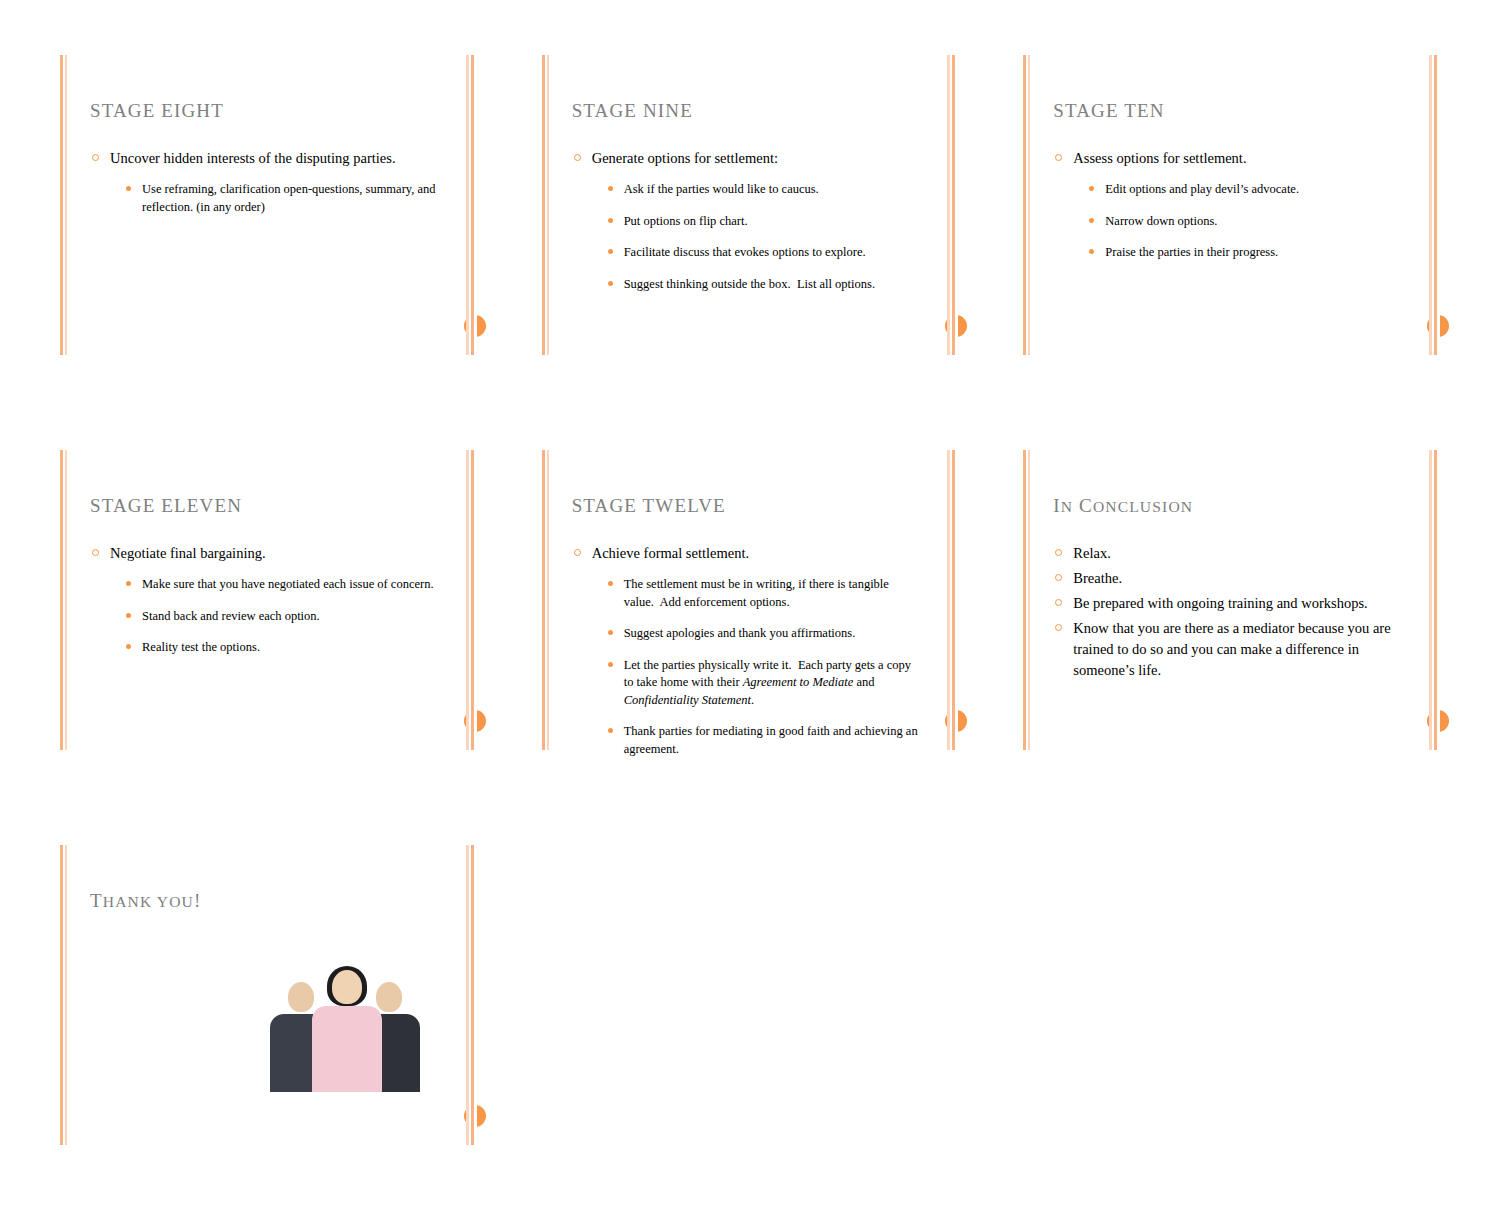Stage Eight
Uncover hidden interests of the disputing parties.
Use reframing, clarification open-questions, summary, and reflection. (in any order)
Stage Nine
Generate options for settlement:
Ask if the parties would like to caucus.
Put options on flip chart.
Facilitate discuss that evokes options to explore.
Suggest thinking outside the box. List all options.
Stage Ten
Assess options for settlement.
Edit options and play devil’s advocate.
Narrow down options.
Praise the parties in their progress.
Stage Eleven
Negotiate final bargaining.
Make sure that you have negotiated each issue of concern.
Stand back and review each option.
Reality test the options.
Stage Twelve
Achieve formal settlement.
The settlement must be in writing, if there is tangible value. Add enforcement options.
Suggest apologies and thank you affirmations.
Let the parties physically write it. Each party gets a copy to take home with their Agreement to Mediate and Confidentiality Statement.
Thank parties for mediating in good faith and achieving an agreement.
IN CONCLUSION
Relax.
Breathe.
Be prepared with ongoing training and workshops.
Know that you are there as a mediator because you are trained to do so and you can make a difference in someone’s life.
THANK YOU!